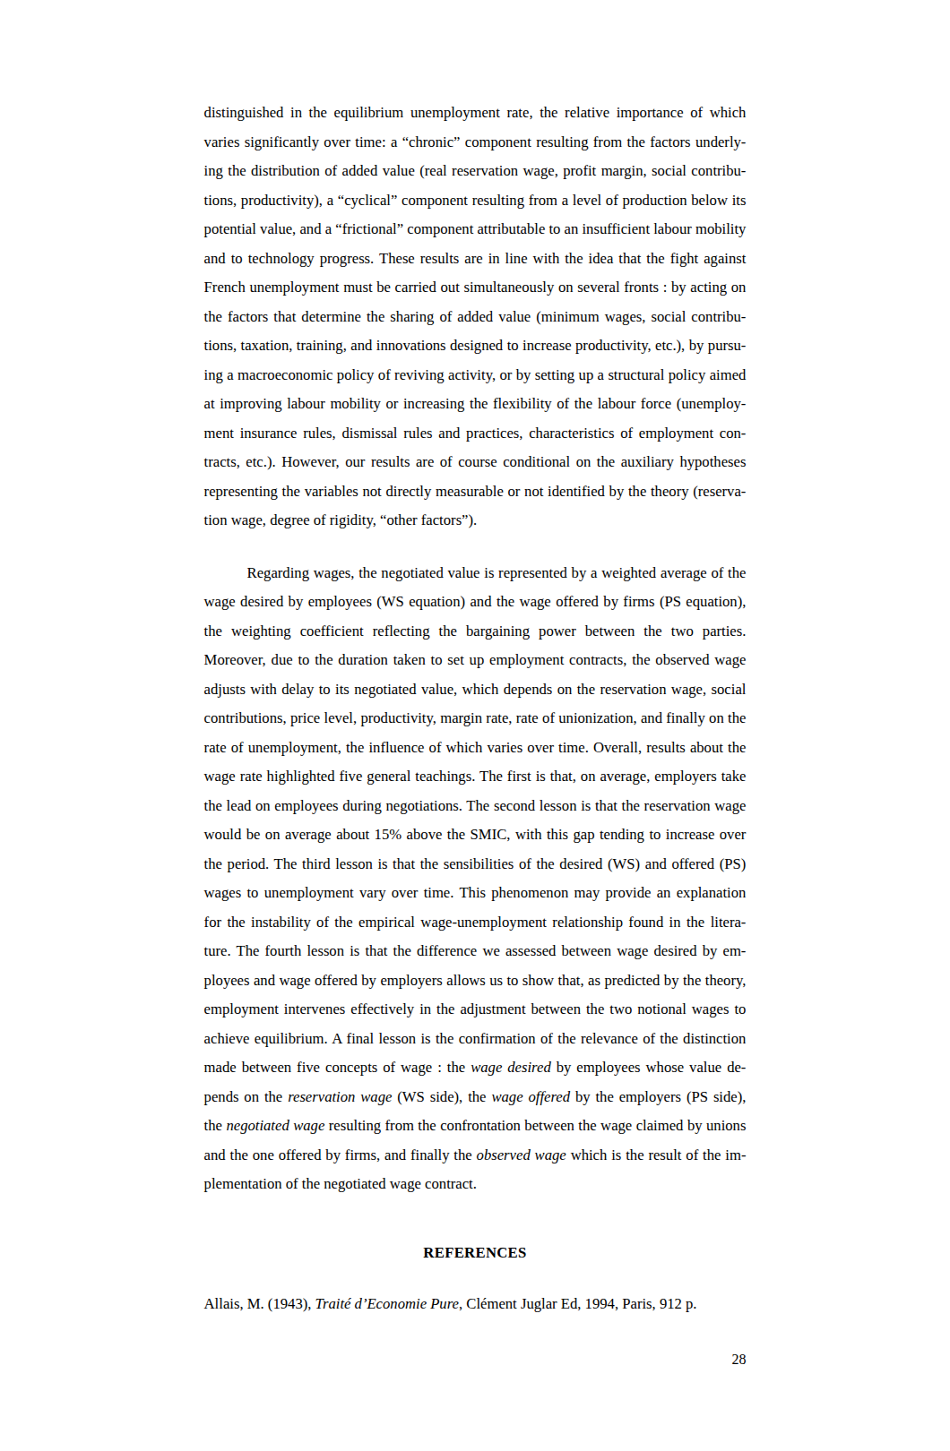distinguished in the equilibrium unemployment rate, the relative importance of which varies significantly over time: a “chronic” component resulting from the factors underlying the distribution of added value (real reservation wage, profit margin, social contributions, productivity), a “cyclical” component resulting from a level of production below its potential value, and a “frictional” component attributable to an insufficient labour mobility and to technology progress. These results are in line with the idea that the fight against French unemployment must be carried out simultaneously on several fronts : by acting on the factors that determine the sharing of added value (minimum wages, social contributions, taxation, training, and innovations designed to increase productivity, etc.), by pursuing a macroeconomic policy of reviving activity, or by setting up a structural policy aimed at improving labour mobility or increasing the flexibility of the labour force (unemployment insurance rules, dismissal rules and practices, characteristics of employment contracts, etc.). However, our results are of course conditional on the auxiliary hypotheses representing the variables not directly measurable or not identified by the theory (reservation wage, degree of rigidity, “other factors”).
Regarding wages, the negotiated value is represented by a weighted average of the wage desired by employees (WS equation) and the wage offered by firms (PS equation), the weighting coefficient reflecting the bargaining power between the two parties. Moreover, due to the duration taken to set up employment contracts, the observed wage adjusts with delay to its negotiated value, which depends on the reservation wage, social contributions, price level, productivity, margin rate, rate of unionization, and finally on the rate of unemployment, the influence of which varies over time. Overall, results about the wage rate highlighted five general teachings. The first is that, on average, employers take the lead on employees during negotiations. The second lesson is that the reservation wage would be on average about 15% above the SMIC, with this gap tending to increase over the period. The third lesson is that the sensibilities of the desired (WS) and offered (PS) wages to unemployment vary over time. This phenomenon may provide an explanation for the instability of the empirical wage-unemployment relationship found in the literature. The fourth lesson is that the difference we assessed between wage desired by employees and wage offered by employers allows us to show that, as predicted by the theory, employment intervenes effectively in the adjustment between the two notional wages to achieve equilibrium. A final lesson is the confirmation of the relevance of the distinction made between five concepts of wage : the wage desired by employees whose value depends on the reservation wage (WS side), the wage offered by the employers (PS side), the negotiated wage resulting from the confrontation between the wage claimed by unions and the one offered by firms, and finally the observed wage which is the result of the implementation of the negotiated wage contract.
REFERENCES
Allais, M. (1943), Traité d’Economie Pure, Clément Juglar Ed, 1994, Paris, 912 p.
28